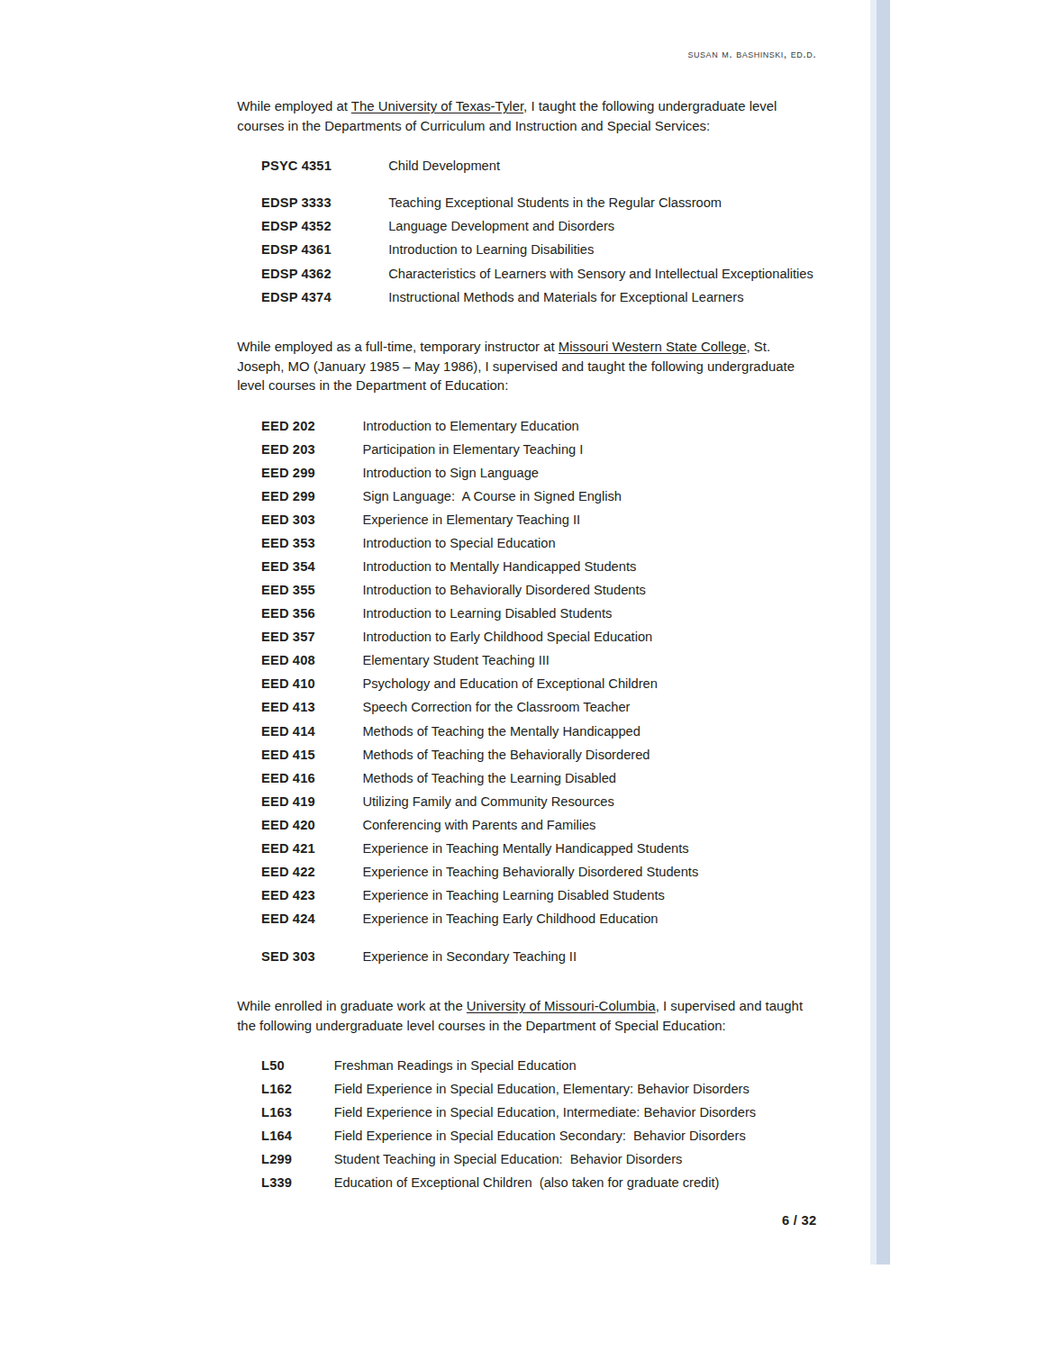Susan M. Bashinski, Ed.D.
While employed at The University of Texas-Tyler, I taught the following undergraduate level courses in the Departments of Curriculum and Instruction and Special Services:
| PSYC 4351 | Child Development |
| EDSP 3333 | Teaching Exceptional Students in the Regular Classroom |
| EDSP 4352 | Language Development and Disorders |
| EDSP 4361 | Introduction to Learning Disabilities |
| EDSP 4362 | Characteristics of Learners with Sensory and Intellectual Exceptionalities |
| EDSP 4374 | Instructional Methods and Materials for Exceptional Learners |
While employed as a full-time, temporary instructor at Missouri Western State College, St. Joseph, MO (January 1985 – May 1986), I supervised and taught the following undergraduate level courses in the Department of Education:
| EED 202 | Introduction to Elementary Education |
| EED 203 | Participation in Elementary Teaching I |
| EED 299 | Introduction to Sign Language |
| EED 299 | Sign Language: A Course in Signed English |
| EED 303 | Experience in Elementary Teaching II |
| EED 353 | Introduction to Special Education |
| EED 354 | Introduction to Mentally Handicapped Students |
| EED 355 | Introduction to Behaviorally Disordered Students |
| EED 356 | Introduction to Learning Disabled Students |
| EED 357 | Introduction to Early Childhood Special Education |
| EED 408 | Elementary Student Teaching III |
| EED 410 | Psychology and Education of Exceptional Children |
| EED 413 | Speech Correction for the Classroom Teacher |
| EED 414 | Methods of Teaching the Mentally Handicapped |
| EED 415 | Methods of Teaching the Behaviorally Disordered |
| EED 416 | Methods of Teaching the Learning Disabled |
| EED 419 | Utilizing Family and Community Resources |
| EED 420 | Conferencing with Parents and Families |
| EED 421 | Experience in Teaching Mentally Handicapped Students |
| EED 422 | Experience in Teaching Behaviorally Disordered Students |
| EED 423 | Experience in Teaching Learning Disabled Students |
| EED 424 | Experience in Teaching Early Childhood Education |
| SED 303 | Experience in Secondary Teaching II |
While enrolled in graduate work at the University of Missouri-Columbia, I supervised and taught the following undergraduate level courses in the Department of Special Education:
| L50 | Freshman Readings in Special Education |
| L162 | Field Experience in Special Education, Elementary: Behavior Disorders |
| L163 | Field Experience in Special Education, Intermediate: Behavior Disorders |
| L164 | Field Experience in Special Education Secondary: Behavior Disorders |
| L299 | Student Teaching in Special Education: Behavior Disorders |
| L339 | Education of Exceptional Children (also taken for graduate credit) |
6 / 32